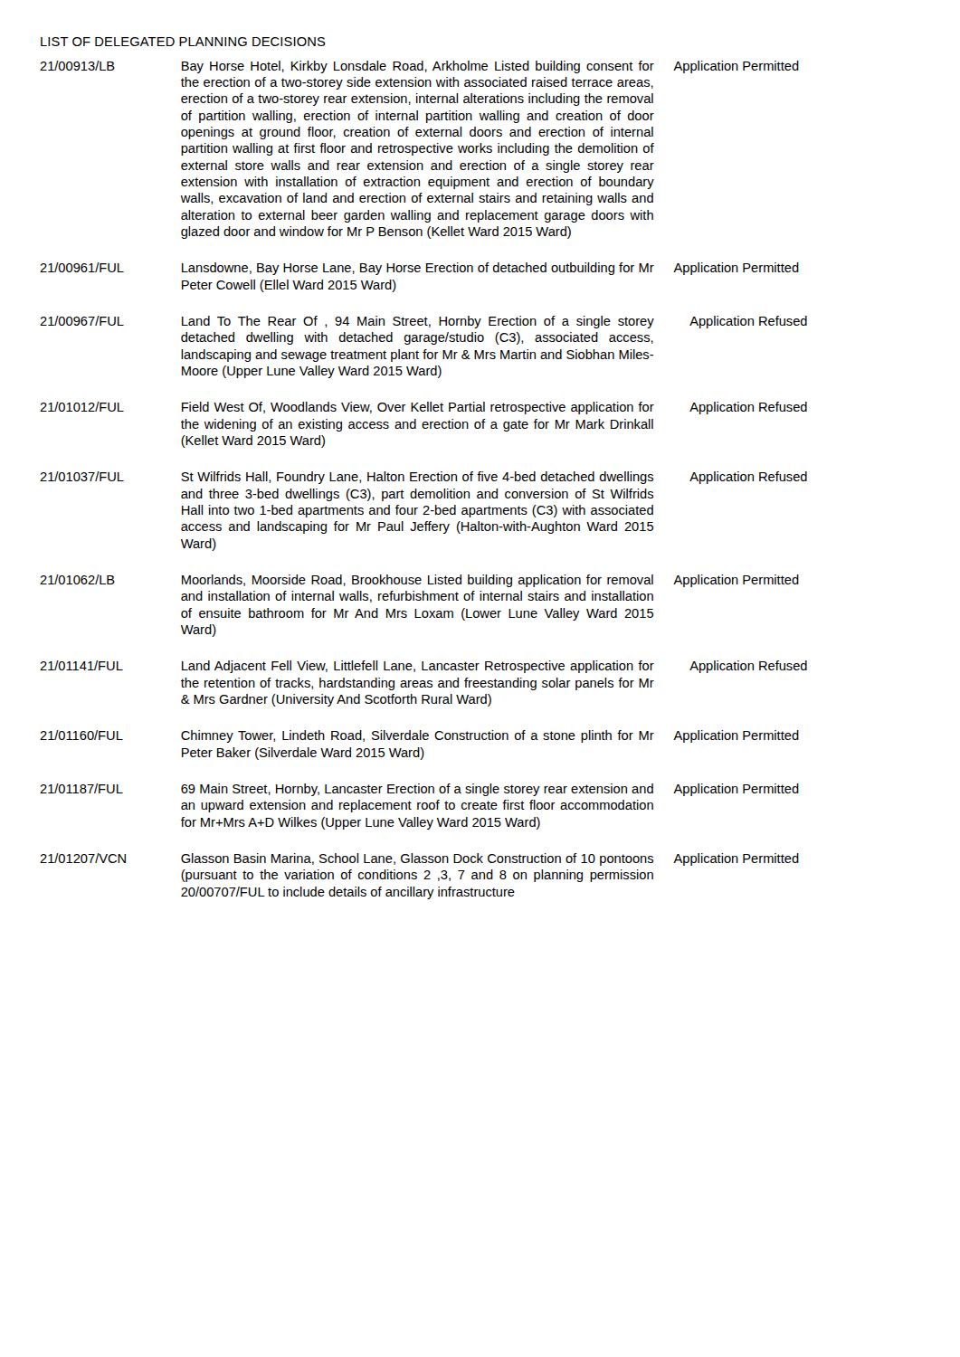LIST OF DELEGATED PLANNING DECISIONS
| 21/00913/LB | Bay Horse Hotel, Kirkby Lonsdale Road, Arkholme Listed building consent for the erection of a two-storey side extension with associated raised terrace areas, erection of a two-storey rear extension, internal alterations including the removal of partition walling, erection of internal partition walling and creation of door openings at ground floor, creation of external doors and erection of internal partition walling at first floor and retrospective works including the demolition of external store walls and rear extension and erection of a single storey rear extension with installation of extraction equipment and erection of boundary walls, excavation of land and erection of external stairs and retaining walls and alteration to external beer garden walling and replacement garage doors with glazed door and window for Mr P Benson (Kellet Ward 2015 Ward) | Application Permitted |
| 21/00961/FUL | Lansdowne, Bay Horse Lane, Bay Horse Erection of detached outbuilding for Mr Peter Cowell (Ellel Ward 2015 Ward) | Application Permitted |
| 21/00967/FUL | Land To The Rear Of , 94 Main Street, Hornby Erection of a single storey detached dwelling with detached garage/studio (C3), associated access, landscaping and sewage treatment plant for Mr & Mrs Martin and Siobhan Miles-Moore (Upper Lune Valley Ward 2015 Ward) | Application Refused |
| 21/01012/FUL | Field West Of, Woodlands View, Over Kellet Partial retrospective application for the widening of an existing access and erection of a gate for Mr Mark Drinkall (Kellet Ward 2015 Ward) | Application Refused |
| 21/01037/FUL | St Wilfrids Hall, Foundry Lane, Halton Erection of five 4-bed detached dwellings and three 3-bed dwellings (C3), part demolition and conversion of St Wilfrids Hall into two 1-bed apartments and four 2-bed apartments (C3) with associated access and landscaping for Mr Paul Jeffery (Halton-with-Aughton Ward 2015 Ward) | Application Refused |
| 21/01062/LB | Moorlands, Moorside Road, Brookhouse Listed building application for removal and installation of internal walls, refurbishment of internal stairs and installation of ensuite bathroom for Mr And Mrs Loxam (Lower Lune Valley Ward 2015 Ward) | Application Permitted |
| 21/01141/FUL | Land Adjacent Fell View, Littlefell Lane, Lancaster Retrospective application for the retention of tracks, hardstanding areas and freestanding solar panels for Mr & Mrs Gardner (University And Scotforth Rural Ward) | Application Refused |
| 21/01160/FUL | Chimney Tower, Lindeth Road, Silverdale Construction of a stone plinth for Mr Peter Baker (Silverdale Ward 2015 Ward) | Application Permitted |
| 21/01187/FUL | 69 Main Street, Hornby, Lancaster Erection of a single storey rear extension and an upward extension and replacement roof to create first floor accommodation for Mr+Mrs A+D Wilkes (Upper Lune Valley Ward 2015 Ward) | Application Permitted |
| 21/01207/VCN | Glasson Basin Marina, School Lane, Glasson Dock Construction of 10 pontoons (pursuant to the variation of conditions 2 ,3, 7 and 8 on planning permission 20/00707/FUL to include details of ancillary infrastructure | Application Permitted |